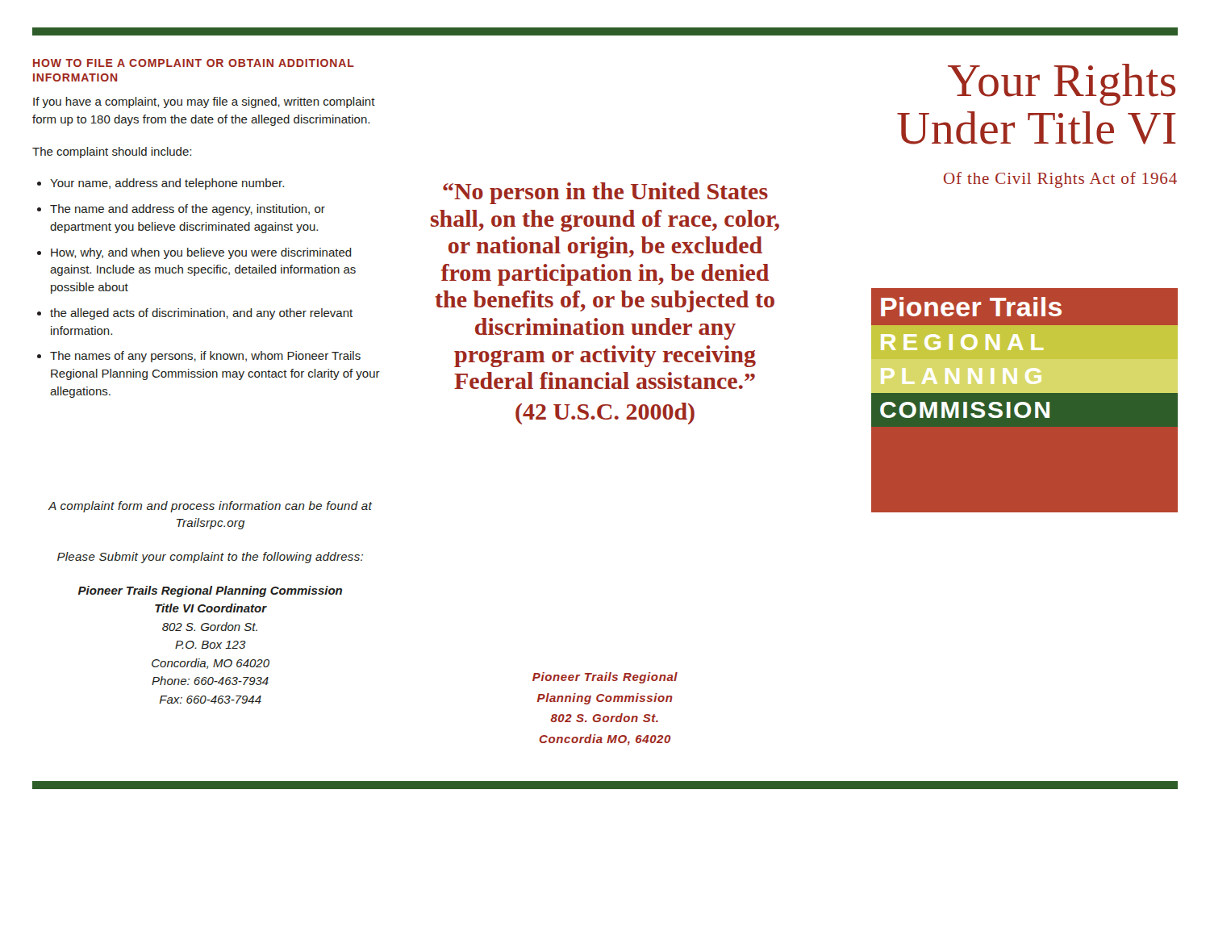How to file a complaint or obtain additional information
If you have a complaint, you may file a signed, written complaint form up to 180 days from the date of the alleged discrimination.
The complaint should include:
Your name, address and telephone number.
The name and address of the agency, institution, or department you believe discriminated against you.
How, why, and when you believe you were discriminated against. Include as much specific, detailed information as possible about
the alleged acts of discrimination, and any other relevant information.
The names of any persons, if known, whom Pioneer Trails Regional Planning Commission may contact for clarity of your allegations.
A complaint form and process information can be found at Trailsrpc.org
Please Submit your complaint to the following address:
Pioneer Trails Regional Planning Commission
Title VI Coordinator
802 S. Gordon St.
P.O. Box 123
Concordia, MO 64020
Phone: 660-463-7934
Fax: 660-463-7944
“No person in the United States shall, on the ground of race, color, or national origin, be excluded from participation in, be denied the benefits of, or be subjected to discrimination under any program or activity receiving Federal financial assistance.” (42 U.S.C. 2000d)
Pioneer Trails Regional
Planning Commission
802 S. Gordon St.
Concordia MO, 64020
Your Rights
Under Title VI
Of the Civil Rights Act of 1964
Pioneer Trails
REGIONAL
PLANNING
COMMISSION